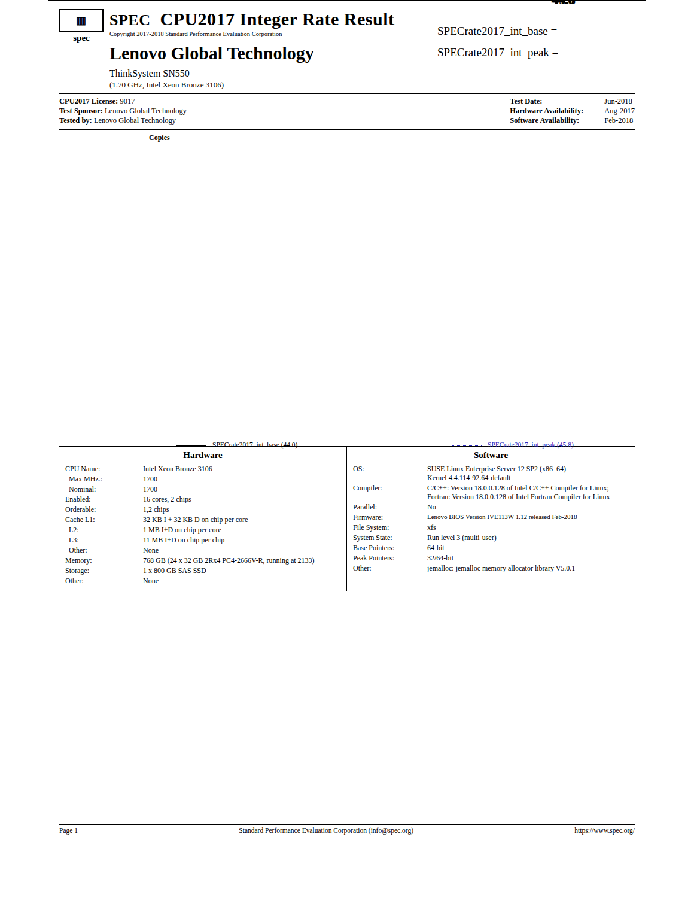▥
spec
SPEC CPU2017 Integer Rate Result
Copyright 2017-2018 Standard Performance Evaluation Corporation
Lenovo Global Technology
ThinkSystem SN550
(1.70 GHz, Intel Xeon Bronze 3106)
SPECrate2017_int_base = 44.0
SPECrate2017_int_peak = 45.8
CPU2017 License: 9017
Test Sponsor: Lenovo Global Technology
Tested by: Lenovo Global Technology
Test Date: Jun-2018
Hardware Availability: Aug-2017
Software Availability: Feb-2018
Copies
SPECrate2017_int_base (44.0)
SPECrate2017_int_peak (45.8)
Hardware
| CPU Name: | Intel Xeon Bronze 3106 |
| Max MHz.: | 1700 |
| Nominal: | 1700 |
| Enabled: | 16 cores, 2 chips |
| Orderable: | 1,2 chips |
| Cache L1: | 32 KB I + 32 KB D on chip per core |
| L2: | 1 MB I+D on chip per core |
| L3: | 11 MB I+D on chip per chip |
| Other: | None |
| Memory: | 768 GB (24 x 32 GB 2Rx4 PC4-2666V-R, running at 2133) |
| Storage: | 1 x 800 GB SAS SSD |
| Other: | None |
Software
| OS: | SUSE Linux Enterprise Server 12 SP2 (x86_64) Kernel 4.4.114-92.64-default |
| Compiler: | C/C++: Version 18.0.0.128 of Intel C/C++ Compiler for Linux; Fortran: Version 18.0.0.128 of Intel Fortran Compiler for Linux |
| Parallel: | No |
| Firmware: | Lenovo BIOS Version IVE113W 1.12 released Feb-2018 |
| File System: | xfs |
| System State: | Run level 3 (multi-user) |
| Base Pointers: | 64-bit |
| Peak Pointers: | 32/64-bit |
| Other: | jemalloc: jemalloc memory allocator library V5.0.1 |
Page 1
Standard Performance Evaluation Corporation (info@spec.org)
https://www.spec.org/